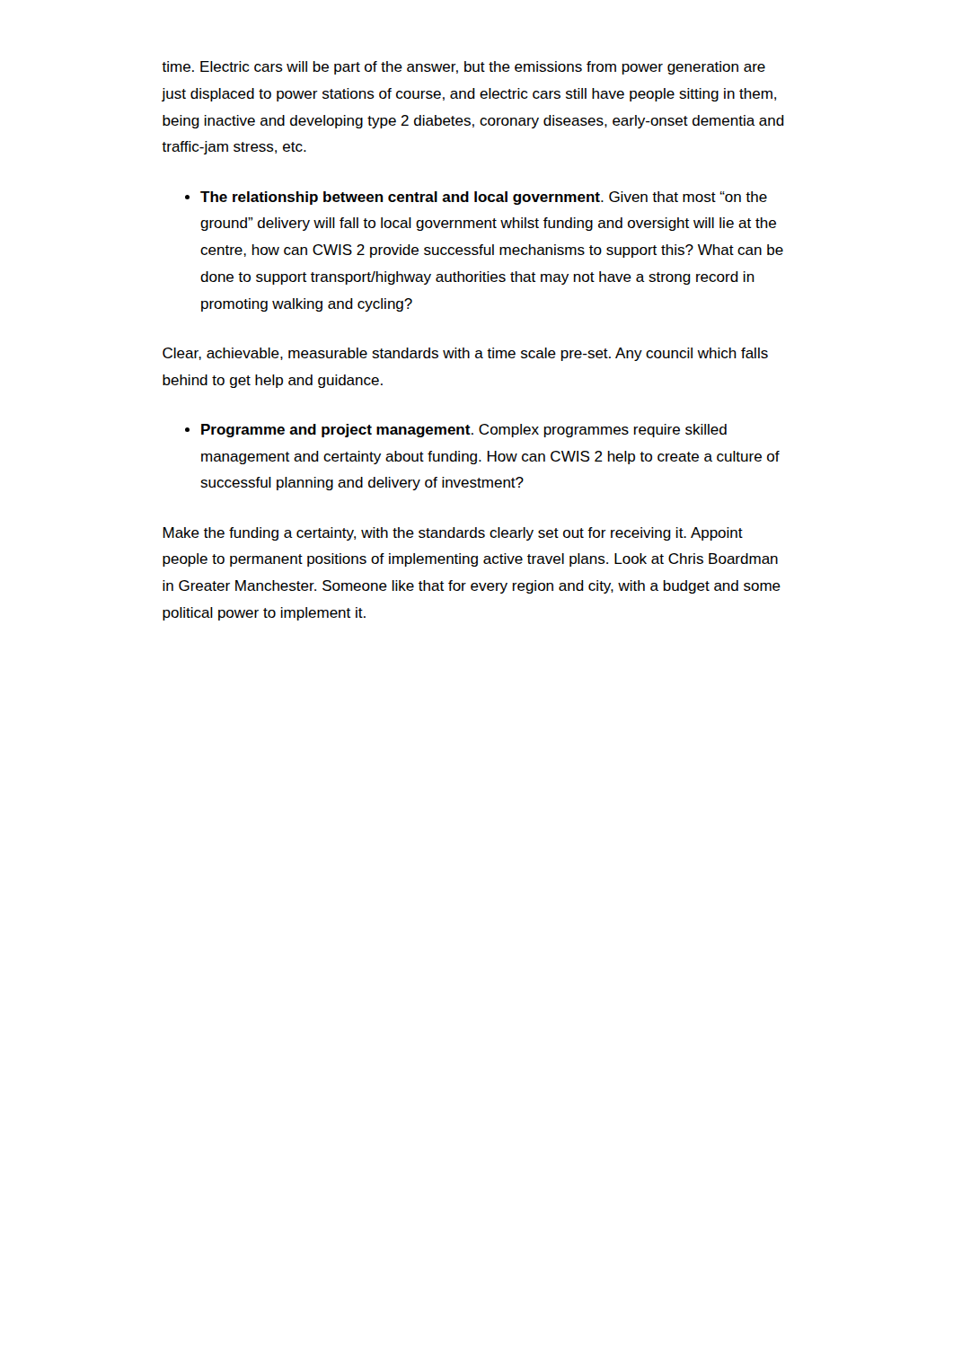time. Electric cars will be part of the answer, but the emissions from power generation are just displaced to power stations of course, and electric cars still have people sitting in them, being inactive and developing type 2 diabetes, coronary diseases, early-onset dementia and traffic-jam stress, etc.
The relationship between central and local government. Given that most “on the ground” delivery will fall to local government whilst funding and oversight will lie at the centre, how can CWIS 2 provide successful mechanisms to support this? What can be done to support transport/highway authorities that may not have a strong record in promoting walking and cycling?
Clear, achievable, measurable standards with a time scale pre-set. Any council which falls behind to get help and guidance.
Programme and project management. Complex programmes require skilled management and certainty about funding. How can CWIS 2 help to create a culture of successful planning and delivery of investment?
Make the funding a certainty, with the standards clearly set out for receiving it. Appoint people to permanent positions of implementing active travel plans. Look at Chris Boardman in Greater Manchester. Someone like that for every region and city, with a budget and some political power to implement it.